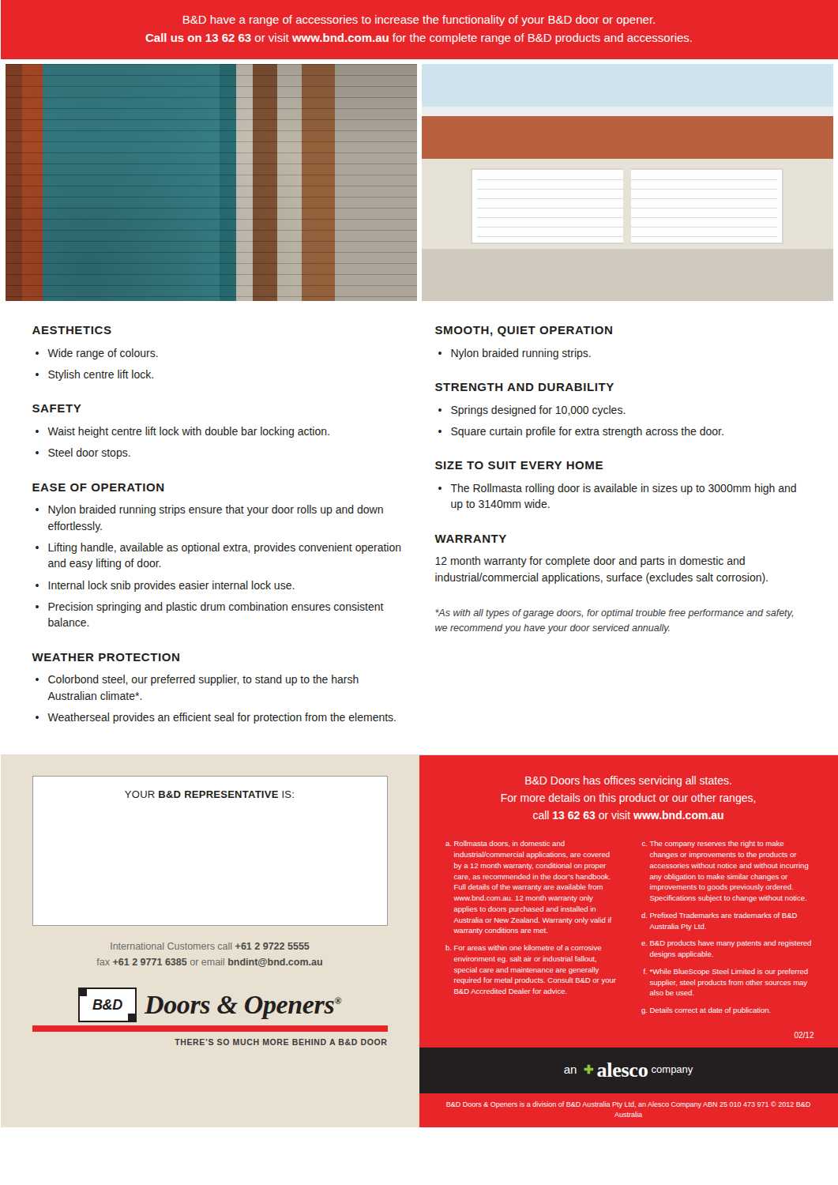B&D have a range of accessories to increase the functionality of your B&D door or opener.
Call us on 13 62 63 or visit www.bnd.com.au for the complete range of B&D products and accessories.
Aesthetics
Wide range of colours.
Stylish centre lift lock.
Safety
Waist height centre lift lock with double bar locking action.
Steel door stops.
Ease of Operation
Nylon braided running strips ensure that your door rolls up and down effortlessly.
Lifting handle, available as optional extra, provides convenient operation and easy lifting of door.
Internal lock snib provides easier internal lock use.
Precision springing and plastic drum combination ensures consistent balance.
Weather Protection
Colorbond steel, our preferred supplier, to stand up to the harsh Australian climate*.
Weatherseal provides an efficient seal for protection from the elements.
Smooth, Quiet Operation
Nylon braided running strips.
Strength and Durability
Springs designed for 10,000 cycles.
Square curtain profile for extra strength across the door.
Size to Suit Every Home
The Rollmasta rolling door is available in sizes up to 3000mm high and up to 3140mm wide.
Warranty
12 month warranty for complete door and parts in domestic and industrial/commercial applications, surface (excludes salt corrosion).
*As with all types of garage doors, for optimal trouble free performance and safety, we recommend you have your door serviced annually.
YOUR B&D REPRESENTATIVE IS:
International Customers call +61 2 9722 5555
fax +61 2 9771 6385 or email bndint@bnd.com.au
B&D
Doors & Openers®
THERE’S SO MUCH MORE BEHIND A B&D DOOR
B&D Doors has offices servicing all states.
For more details on this product or our other ranges,
call 13 62 63 or visit www.bnd.com.au
Rollmasta doors, in domestic and industrial/commercial applications, are covered by a 12 month warranty, conditional on proper care, as recommended in the door’s handbook. Full details of the warranty are available from www.bnd.com.au. 12 month warranty only applies to doors purchased and installed in Australia or New Zealand. Warranty only valid if warranty conditions are met.
For areas within one kilometre of a corrosive environment eg. salt air or industrial fallout, special care and maintenance are generally required for metal products. Consult B&D or your B&D Accredited Dealer for advice.
The company reserves the right to make changes or improvements to the products or accessories without notice and without incurring any obligation to make similar changes or improvements to goods previously ordered. Specifications subject to change without notice.
Prefixed Trademarks are trademarks of B&D Australia Pty Ltd.
B&D products have many patents and registered designs applicable.
*While BlueScope Steel Limited is our preferred supplier, steel products from other sources may also be used.
Details correct at date of publication.
02/12
an ✚alesco company
B&D Doors & Openers is a division of B&D Australia Pty Ltd, an Alesco Company ABN 25 010 473 971 © 2012 B&D Australia